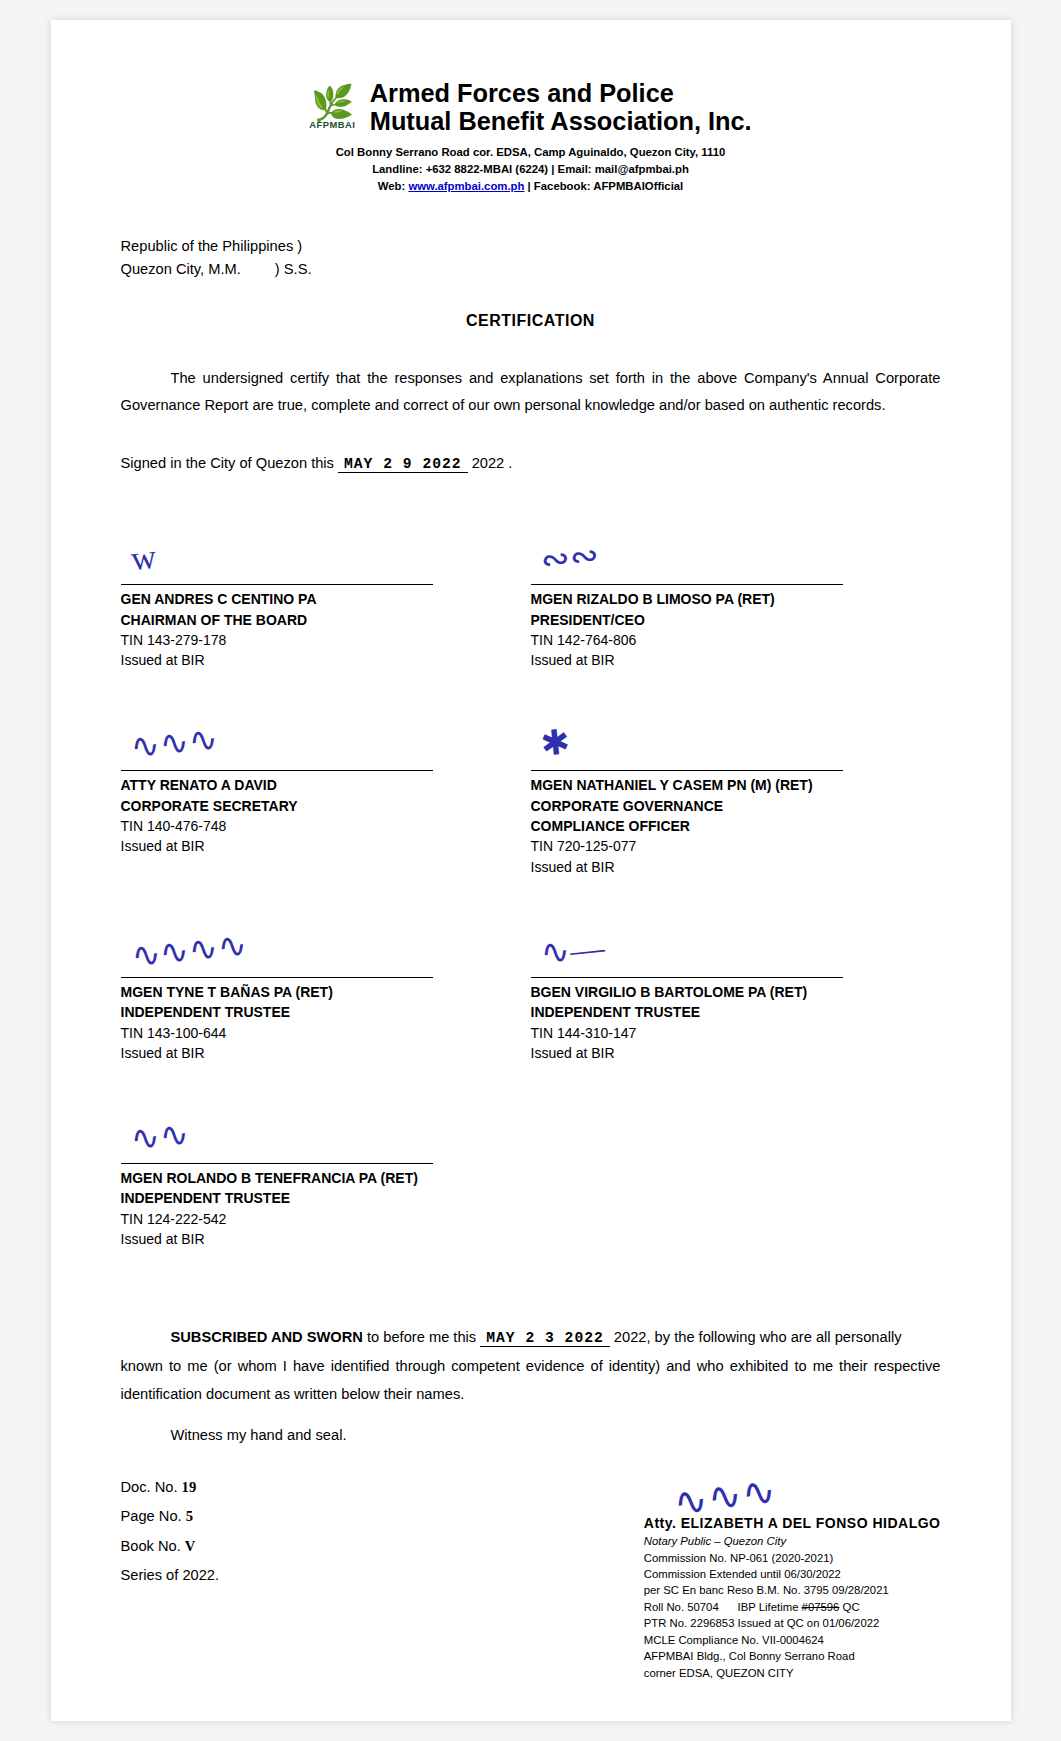🌿 AFPMBAI
Armed Forces and Police
Mutual Benefit Association, Inc.
Col Bonny Serrano Road cor. EDSA, Camp Aguinaldo, Quezon City, 1110
Landline: +632 8822-MBAI (6224) | Email: mail@afpmbai.ph
Web: www.afpmbai.com.ph | Facebook: AFPMBAIOfficial
Republic of the Philippines )
Quezon City, M.M. ) S.S.
CERTIFICATION
The undersigned certify that the responses and explanations set forth in the above Company's Annual Corporate Governance Report are true, complete and correct of our own personal knowledge and/or based on authentic records.
Signed in the City of Quezon this MAY 2 9 2022 2022 .
| w GEN ANDRES C CENTINO PA CHAIRMAN OF THE BOARD TIN 143-279-178 Issued at BIR | ∾∾ MGEN RIZALDO B LIMOSO PA (RET) PRESIDENT/CEO TIN 142-764-806 Issued at BIR |
| ∿∿∿ ATTY RENATO A DAVID CORPORATE SECRETARY TIN 140-476-748 Issued at BIR | ✱ MGEN NATHANIEL Y CASEM PN (M) (RET) CORPORATE GOVERNANCE COMPLIANCE OFFICER TIN 720-125-077 Issued at BIR |
| ∿∿∿∿ MGEN TYNE T BAÑAS PA (RET) INDEPENDENT TRUSTEE TIN 143-100-644 Issued at BIR | ∿— BGEN VIRGILIO B BARTOLOME PA (RET) INDEPENDENT TRUSTEE TIN 144-310-147 Issued at BIR |
| ∿∿ MGEN ROLANDO B TENEFRANCIA PA (RET) INDEPENDENT TRUSTEE TIN 124-222-542 Issued at BIR | |
SUBSCRIBED AND SWORN to before me this MAY 2 3 2022 2022, by the following who are all personally known to me (or whom I have identified through competent evidence of identity) and who exhibited to me their respective identification document as written below their names.
Witness my hand and seal.
Doc. No. 19
Page No. 5
Book No. V
Series of 2022.
∿∿∿
Atty. ELIZABETH A DEL FONSO HIDALGO
Notary Public – Quezon City
Commission No. NP-061 (2020-2021)
Commission Extended until 06/30/2022
per SC En banc Reso B.M. No. 3795 09/28/2021
Roll No. 50704 IBP Lifetime #07596 QC
PTR No. 2296853 Issued at QC on 01/06/2022
MCLE Compliance No. VII-0004624
AFPMBAI Bldg., Col Bonny Serrano Road
corner EDSA, QUEZON CITY